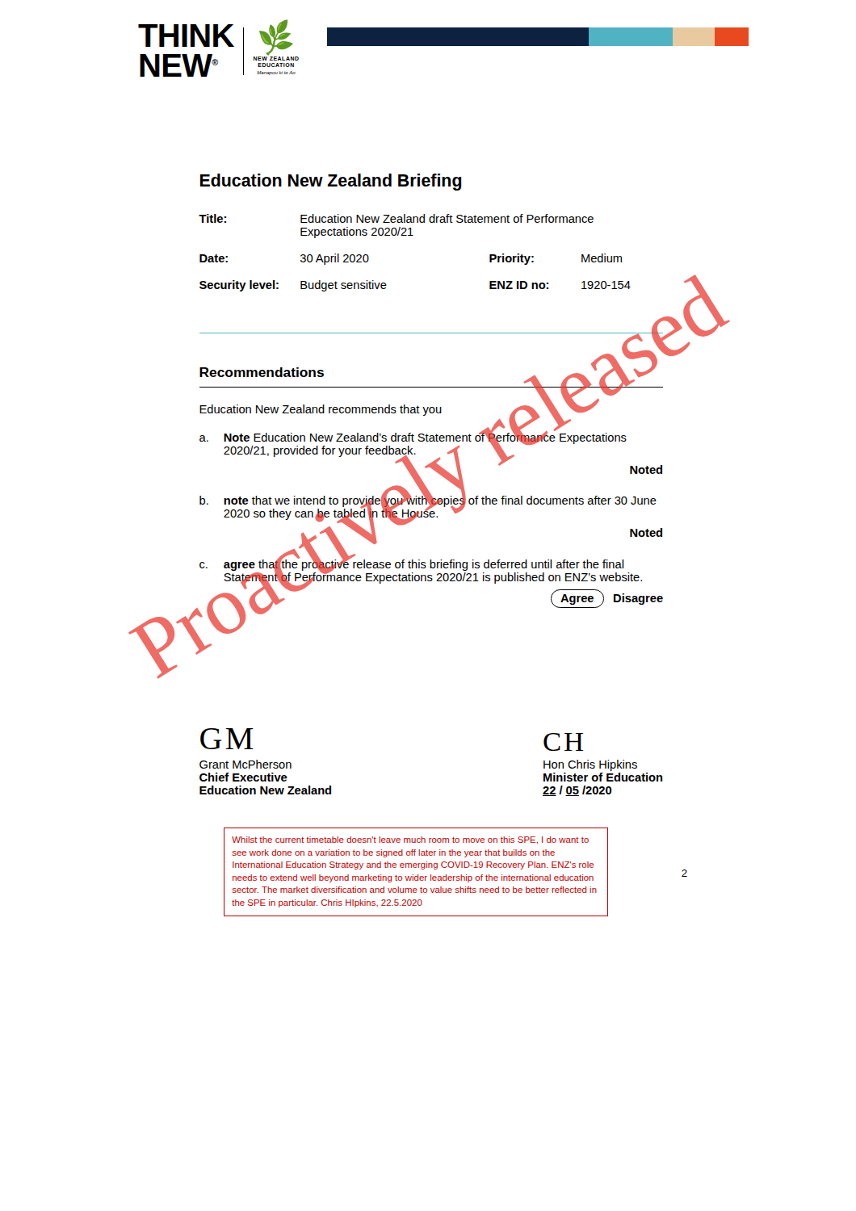THINK
NEW®
🌿
NEW ZEALAND
EDUCATION
Manapou ki te Ao
Education New Zealand Briefing
| Title: | Education New Zealand draft Statement of Performance Expectations 2020/21 |
| Date: | 30 April 2020 | Priority: | Medium |
| Security level: | Budget sensitive | ENZ ID no: | 1920-154 |
Recommendations
Education New Zealand recommends that you
Note Education New Zealand’s draft Statement of Performance Expectations 2020/21, provided for your feedback.
Noted
note that we intend to provide you with copies of the final documents after 30 June 2020 so they can be tabled in the House.
Noted
agree that the proactive release of this briefing is deferred until after the final Statement of Performance Expectations 2020/21 is published on ENZ’s website.
Agree Disagree
G M   
Grant McPherson
Chief Executive
Education New Zealand
C H
Hon Chris Hipkins
Minister of Education
22 / 05 /2020
Whilst the current timetable doesn't leave much room to move on this SPE, I do want to see work done on a variation to be signed off later in the year that builds on the International Education Strategy and the emerging COVID-19 Recovery Plan. ENZ's role needs to extend well beyond marketing to wider leadership of the international education sector. The market diversification and volume to value shifts need to be better reflected in the SPE in particular. Chris HIpkins, 22.5.2020
2
Proactively released